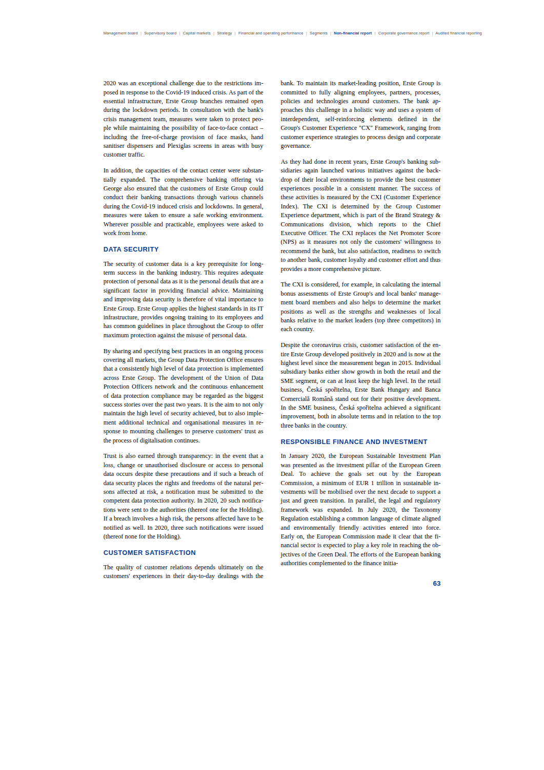Management board | Supervisory board | Capital markets | Strategy | Financial and operating performance | Segments | Non-financial report | Corporate governance report | Audited financial reporting
2020 was an exceptional challenge due to the restrictions imposed in response to the Covid-19 induced crisis. As part of the essential infrastructure, Erste Group branches remained open during the lockdown periods. In consultation with the bank's crisis management team, measures were taken to protect people while maintaining the possibility of face-to-face contact – including the free-of-charge provision of face masks, hand sanitiser dispensers and Plexiglas screens in areas with busy customer traffic.
In addition, the capacities of the contact center were substantially expanded. The comprehensive banking offering via George also ensured that the customers of Erste Group could conduct their banking transactions through various channels during the Covid-19 induced crisis and lockdowns. In general, measures were taken to ensure a safe working environment. Wherever possible and practicable, employees were asked to work from home.
DATA SECURITY
The security of customer data is a key prerequisite for long-term success in the banking industry. This requires adequate protection of personal data as it is the personal details that are a significant factor in providing financial advice. Maintaining and improving data security is therefore of vital importance to Erste Group. Erste Group applies the highest standards in its IT infrastructure, provides ongoing training to its employees and has common guidelines in place throughout the Group to offer maximum protection against the misuse of personal data.
By sharing and specifying best practices in an ongoing process covering all markets, the Group Data Protection Office ensures that a consistently high level of data protection is implemented across Erste Group. The development of the Union of Data Protection Officers network and the continuous enhancement of data protection compliance may be regarded as the biggest success stories over the past two years. It is the aim to not only maintain the high level of security achieved, but to also implement additional technical and organisational measures in response to mounting challenges to preserve customers' trust as the process of digitalisation continues.
Trust is also earned through transparency: in the event that a loss, change or unauthorised disclosure or access to personal data occurs despite these precautions and if such a breach of data security places the rights and freedoms of the natural persons affected at risk, a notification must be submitted to the competent data protection authority. In 2020, 20 such notifications were sent to the authorities (thereof one for the Holding). If a breach involves a high risk, the persons affected have to be notified as well. In 2020, three such notifications were issued (thereof none for the Holding).
CUSTOMER SATISFACTION
The quality of customer relations depends ultimately on the customers' experiences in their day-to-day dealings with the bank. To maintain its market-leading position, Erste Group is committed to fully aligning employees, partners, processes, policies and technologies around customers. The bank approaches this challenge in a holistic way and uses a system of interdependent, self-reinforcing elements defined in the Group's Customer Experience "CX" Framework, ranging from customer experience strategies to process design and corporate governance.
As they had done in recent years, Erste Group's banking subsidiaries again launched various initiatives against the backdrop of their local environments to provide the best customer experiences possible in a consistent manner. The success of these activities is measured by the CXI (Customer Experience Index). The CXI is determined by the Group Customer Experience department, which is part of the Brand Strategy & Communications division, which reports to the Chief Executive Officer. The CXI replaces the Net Promoter Score (NPS) as it measures not only the customers' willingness to recommend the bank, but also satisfaction, readiness to switch to another bank, customer loyalty and customer effort and thus provides a more comprehensive picture.
The CXI is considered, for example, in calculating the internal bonus assessments of Erste Group's and local banks' management board members and also helps to determine the market positions as well as the strengths and weaknesses of local banks relative to the market leaders (top three competitors) in each country.
Despite the coronavirus crisis, customer satisfaction of the entire Erste Group developed positively in 2020 and is now at the highest level since the measurement began in 2015. Individual subsidiary banks either show growth in both the retail and the SME segment, or can at least keep the high level. In the retail business, Česká spořitelna, Erste Bank Hungary and Banca Comercială Română stand out for their positive development. In the SME business, Česká spořitelna achieved a significant improvement, both in absolute terms and in relation to the top three banks in the country.
RESPONSIBLE FINANCE AND INVESTMENT
In January 2020, the European Sustainable Investment Plan was presented as the investment pillar of the European Green Deal. To achieve the goals set out by the European Commission, a minimum of EUR 1 trillion in sustainable investments will be mobilised over the next decade to support a just and green transition. In parallel, the legal and regulatory framework was expanded. In July 2020, the Taxonomy Regulation establishing a common language of climate aligned and environmentally friendly activities entered into force. Early on, the European Commission made it clear that the financial sector is expected to play a key role in reaching the objectives of the Green Deal. The efforts of the European banking authorities complemented to the finance initia-
63